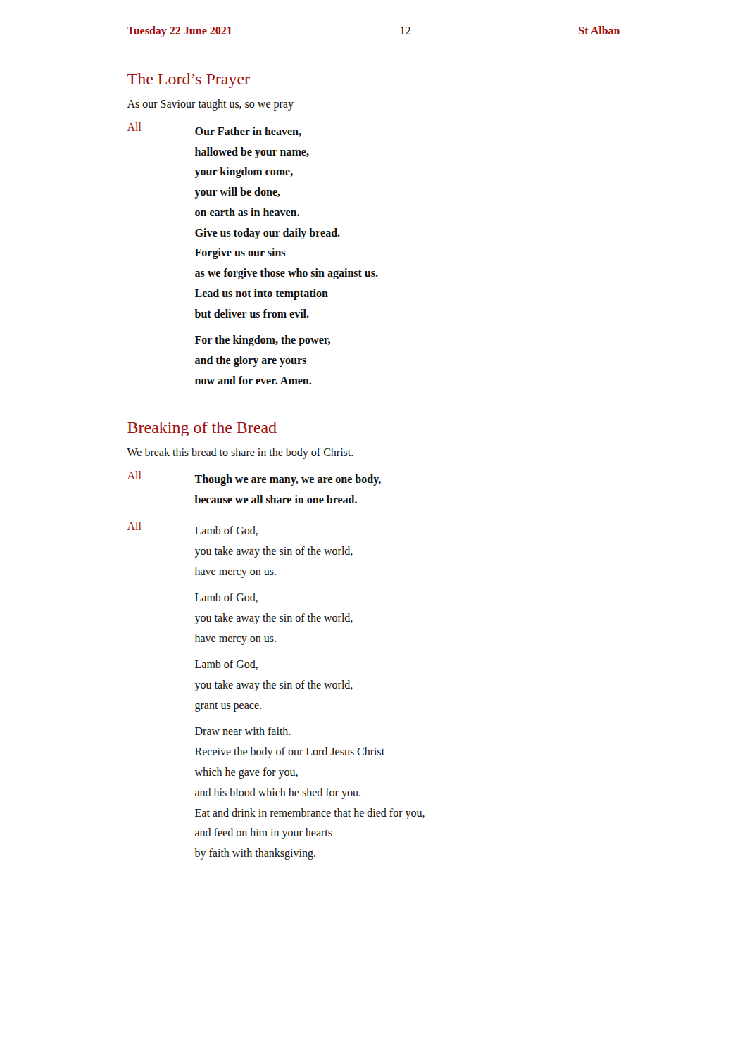Tuesday 22 June 2021 12 St Alban
The Lord’s Prayer
As our Saviour taught us, so we pray
All
Our Father in heaven,
hallowed be your name,
your kingdom come,
your will be done,
on earth as in heaven.
Give us today our daily bread.
Forgive us our sins
as we forgive those who sin against us.
Lead us not into temptation
but deliver us from evil.
For the kingdom, the power,
and the glory are yours
now and for ever. Amen.
Breaking of the Bread
We break this bread to share in the body of Christ.
All
Though we are many, we are one body,
because we all share in one bread.
All
Lamb of God,
you take away the sin of the world,
have mercy on us.
Lamb of God,
you take away the sin of the world,
have mercy on us.
Lamb of God,
you take away the sin of the world,
grant us peace.
Draw near with faith.
Receive the body of our Lord Jesus Christ
which he gave for you,
and his blood which he shed for you.
Eat and drink in remembrance that he died for you,
and feed on him in your hearts
by faith with thanksgiving.